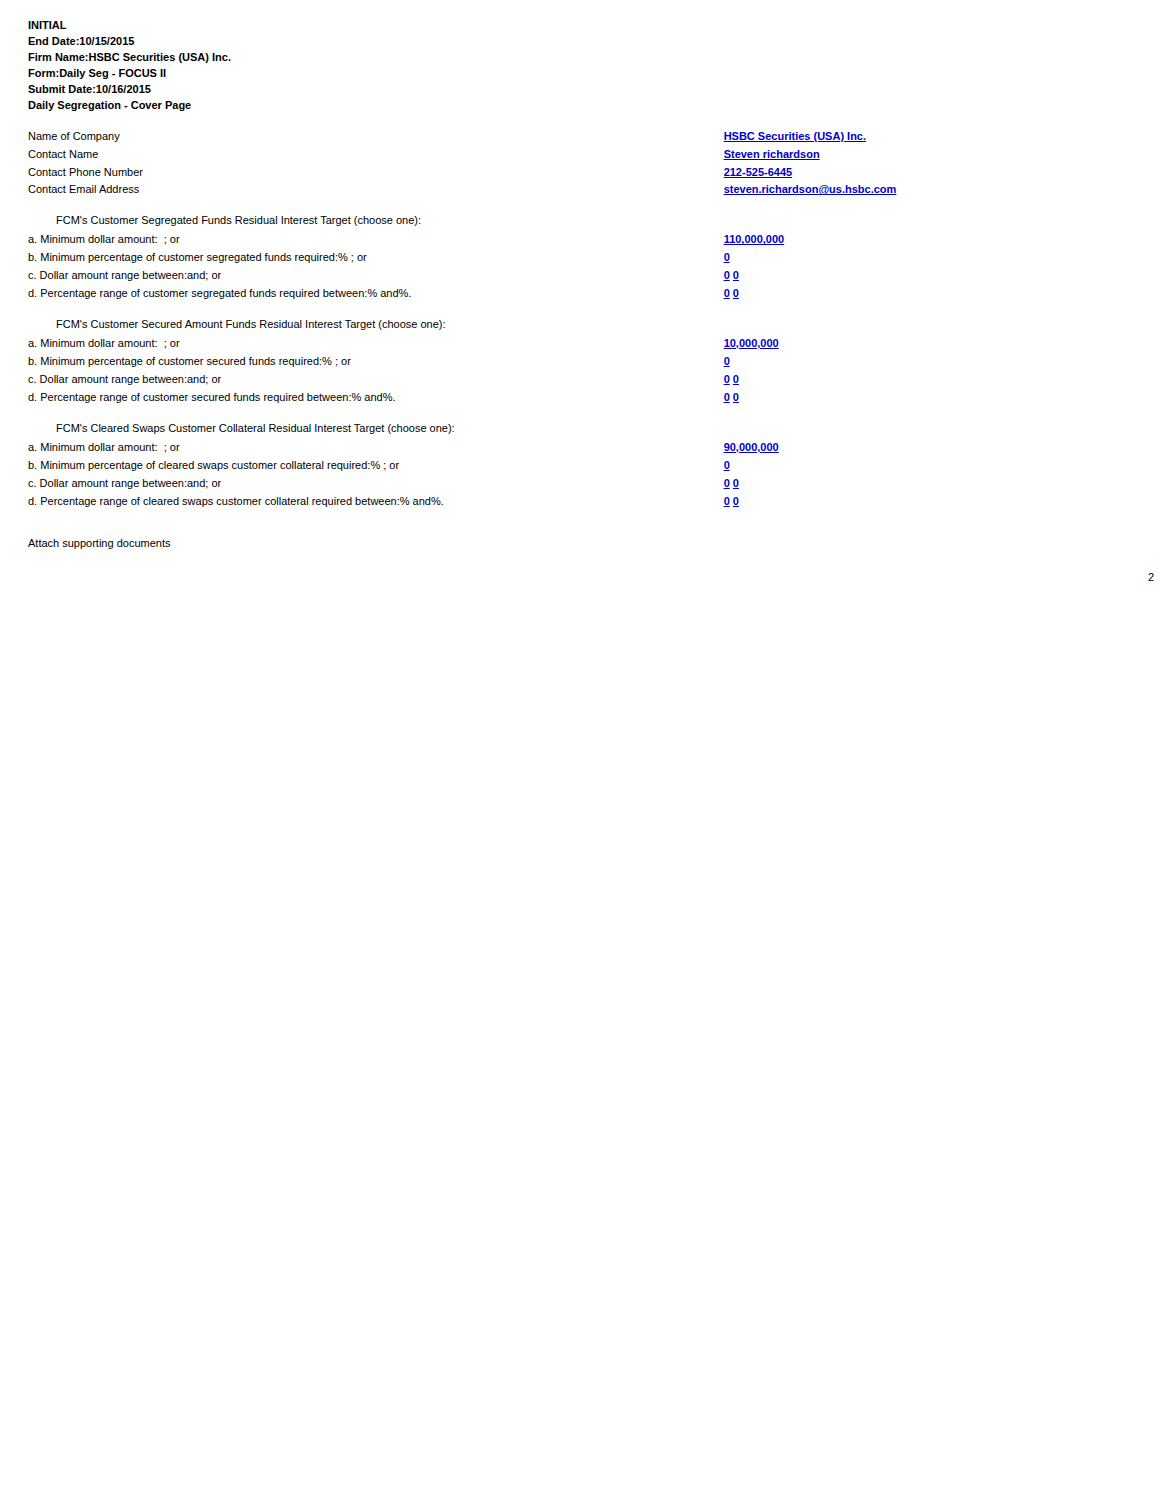INITIAL
End Date:10/15/2015
Firm Name:HSBC Securities (USA) Inc.
Form:Daily Seg - FOCUS II
Submit Date:10/16/2015
Daily Segregation - Cover Page
| Name of Company | HSBC Securities (USA) Inc. |
| Contact Name | Steven richardson |
| Contact Phone Number | 212-525-6445 |
| Contact Email Address | steven.richardson@us.hsbc.com |
FCM's Customer Segregated Funds Residual Interest Target (choose one):
| a. Minimum dollar amount: ; or | 110,000,000 |
| b. Minimum percentage of customer segregated funds required:% ; or | 0 |
| c. Dollar amount range between:and; or | 0 0 |
| d. Percentage range of customer segregated funds required between:% and%. | 0 0 |
FCM's Customer Secured Amount Funds Residual Interest Target (choose one):
| a. Minimum dollar amount: ; or | 10,000,000 |
| b. Minimum percentage of customer secured funds required:% ; or | 0 |
| c. Dollar amount range between:and; or | 0 0 |
| d. Percentage range of customer secured funds required between:% and%. | 0 0 |
FCM's Cleared Swaps Customer Collateral Residual Interest Target (choose one):
| a. Minimum dollar amount: ; or | 90,000,000 |
| b. Minimum percentage of cleared swaps customer collateral required:% ; or | 0 |
| c. Dollar amount range between:and; or | 0 0 |
| d. Percentage range of cleared swaps customer collateral required between:% and%. | 0 0 |
Attach supporting documents
2